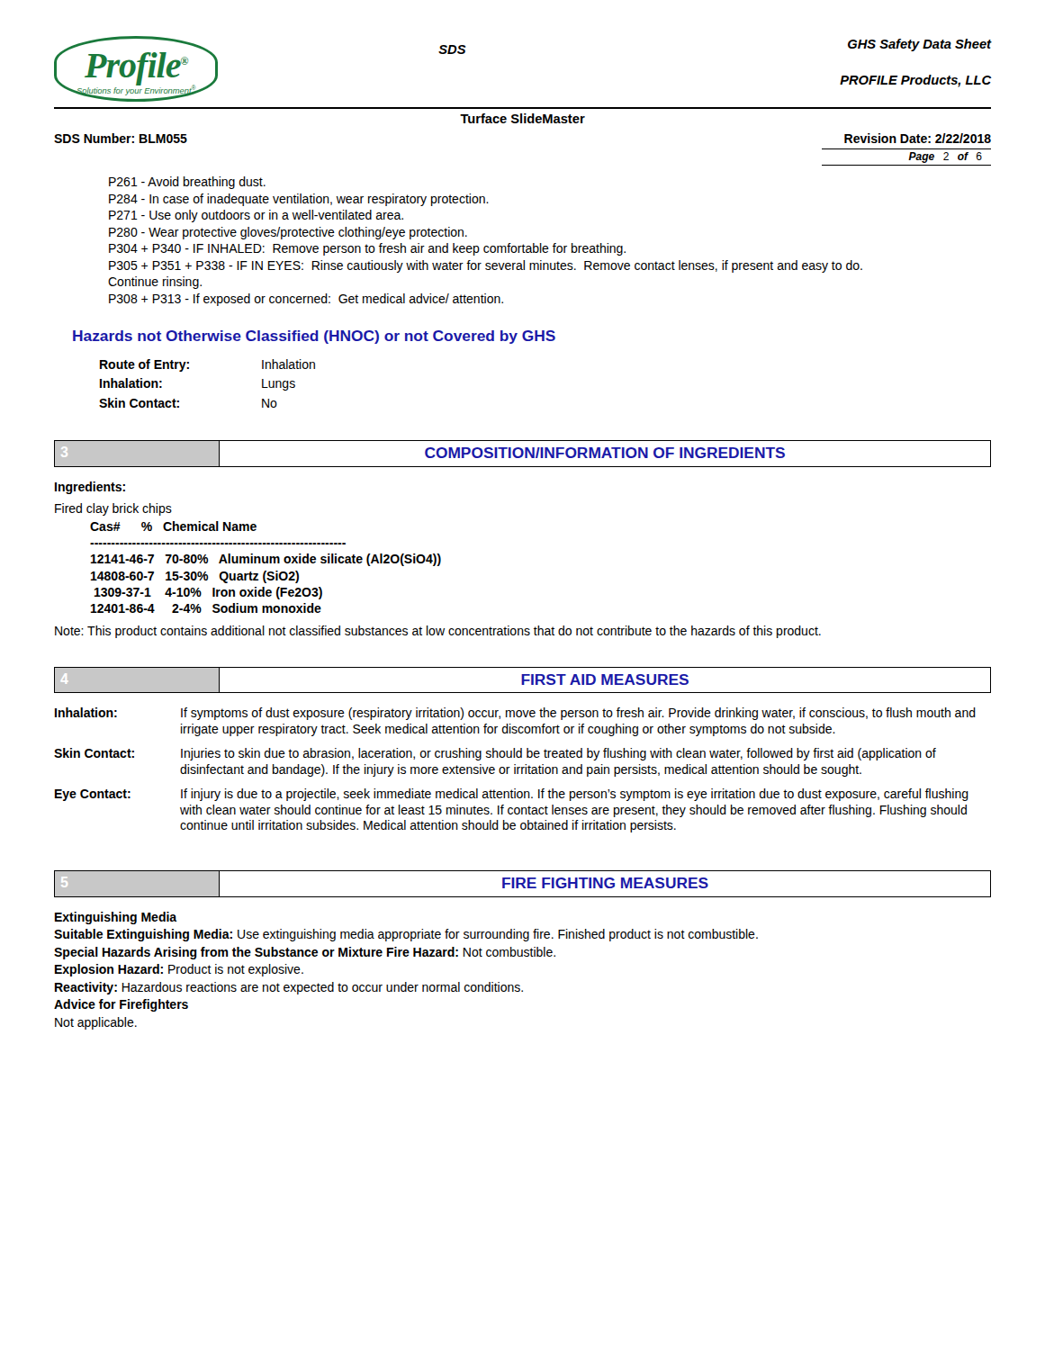Profile®
Solutions for your Environment®
SDS
GHS Safety Data Sheet
PROFILE Products, LLC
Turface SlideMaster
SDS Number: BLM055
Revision Date: 2/22/2018
Page 2 of 6
P261 - Avoid breathing dust.
P284 - In case of inadequate ventilation, wear respiratory protection.
P271 - Use only outdoors or in a well-ventilated area.
P280 - Wear protective gloves/protective clothing/eye protection.
P304 + P340 - IF INHALED: Remove person to fresh air and keep comfortable for breathing.
P305 + P351 + P338 - IF IN EYES: Rinse cautiously with water for several minutes. Remove contact lenses, if present and easy to do.
Continue rinsing.
P308 + P313 - If exposed or concerned: Get medical advice/ attention.
Hazards not Otherwise Classified (HNOC) or not Covered by GHS
| Route of Entry: | Inhalation |
| Inhalation: | Lungs |
| Skin Contact: | No |
3
COMPOSITION/INFORMATION OF INGREDIENTS
Ingredients:
Fired clay brick chips
Cas#      %   Chemical Name
-------------------------------------------------------------
12141-46-7   70-80%   Aluminum oxide silicate (Al2O(SiO4))
14808-60-7   15-30%   Quartz (SiO2)
 1309-37-1    4-10%   Iron oxide (Fe2O3)
12401-86-4     2-4%   Sodium monoxide
Note: This product contains additional not classified substances at low concentrations that do not contribute to the hazards of this product.
4
FIRST AID MEASURES
| Inhalation: | If symptoms of dust exposure (respiratory irritation) occur, move the person to fresh air. Provide drinking water, if conscious, to flush mouth and irrigate upper respiratory tract. Seek medical attention for discomfort or if coughing or other symptoms do not subside. |
| Skin Contact: | Injuries to skin due to abrasion, laceration, or crushing should be treated by flushing with clean water, followed by first aid (application of disinfectant and bandage). If the injury is more extensive or irritation and pain persists, medical attention should be sought. |
| Eye Contact: | If injury is due to a projectile, seek immediate medical attention. If the person’s symptom is eye irritation due to dust exposure, careful flushing with clean water should continue for at least 15 minutes. If contact lenses are present, they should be removed after flushing. Flushing should continue until irritation subsides. Medical attention should be obtained if irritation persists. |
5
FIRE FIGHTING MEASURES
Extinguishing Media
Suitable Extinguishing Media: Use extinguishing media appropriate for surrounding fire. Finished product is not combustible.
Special Hazards Arising from the Substance or Mixture Fire Hazard: Not combustible.
Explosion Hazard: Product is not explosive.
Reactivity: Hazardous reactions are not expected to occur under normal conditions.
Advice for Firefighters
Not applicable.